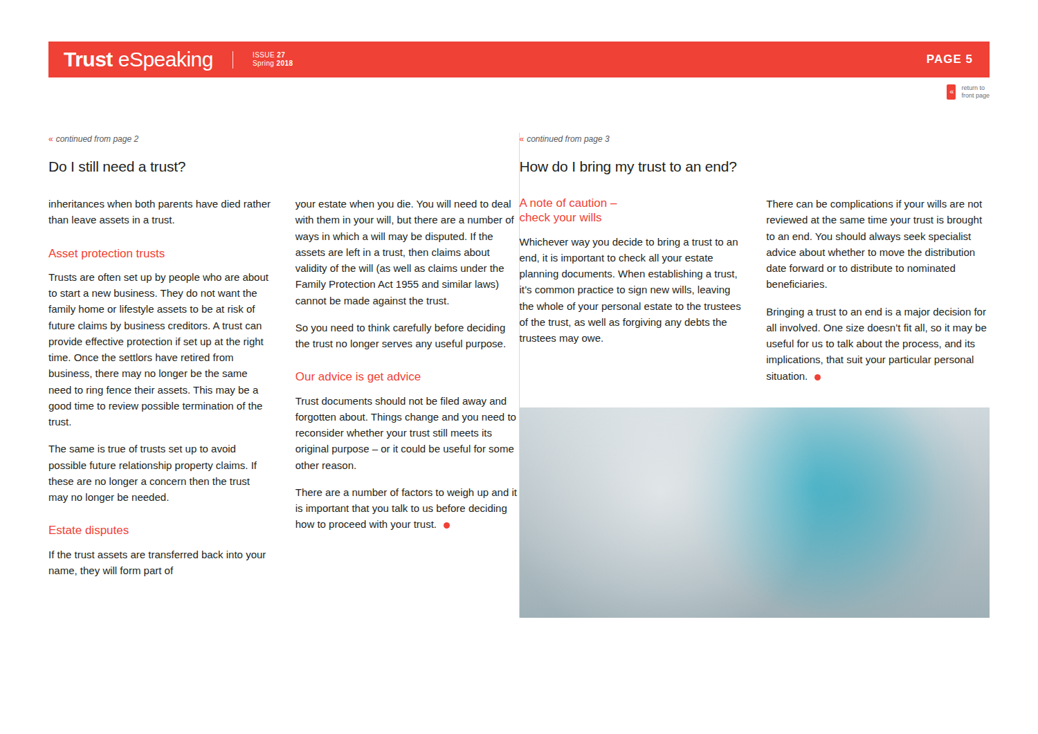Trust eSpeaking
ISSUE 27
Spring 2018
PAGE 5
« return to
front page
«continued from page 2
Do I still need a trust?
inheritances when both parents have died rather than leave assets in a trust.
Asset protection trusts
Trusts are often set up by people who are about to start a new business. They do not want the family home or lifestyle assets to be at risk of future claims by business creditors. A trust can provide effective protection if set up at the right time. Once the settlors have retired from business, there may no longer be the same need to ring fence their assets. This may be a good time to review possible termination of the trust.
The same is true of trusts set up to avoid possible future relationship property claims. If these are no longer a concern then the trust may no longer be needed.
Estate disputes
If the trust assets are transferred back into your name, they will form part of
your estate when you die. You will need to deal with them in your will, but there are a number of ways in which a will may be disputed. If the assets are left in a trust, then claims about validity of the will (as well as claims under the Family Protection Act 1955 and similar laws) cannot be made against the trust.
So you need to think carefully before deciding the trust no longer serves any useful purpose.
Our advice is get advice
Trust documents should not be filed away and forgotten about. Things change and you need to reconsider whether your trust still meets its original purpose – or it could be useful for some other reason.
There are a number of factors to weigh up and it is important that you talk to us before deciding how to proceed with your trust.
«continued from page 3
How do I bring my trust to an end?
A note of caution –
check your wills
Whichever way you decide to bring a trust to an end, it is important to check all your estate planning documents. When establishing a trust, it’s common practice to sign new wills, leaving the whole of your personal estate to the trustees of the trust, as well as forgiving any debts the trustees may owe.
There can be complications if your wills are not reviewed at the same time your trust is brought to an end. You should always seek specialist advice about whether to move the distribution date forward or to distribute to nominated beneficiaries.
Bringing a trust to an end is a major decision for all involved. One size doesn’t fit all, so it may be useful for us to talk about the process, and its implications, that suit your particular personal situation.